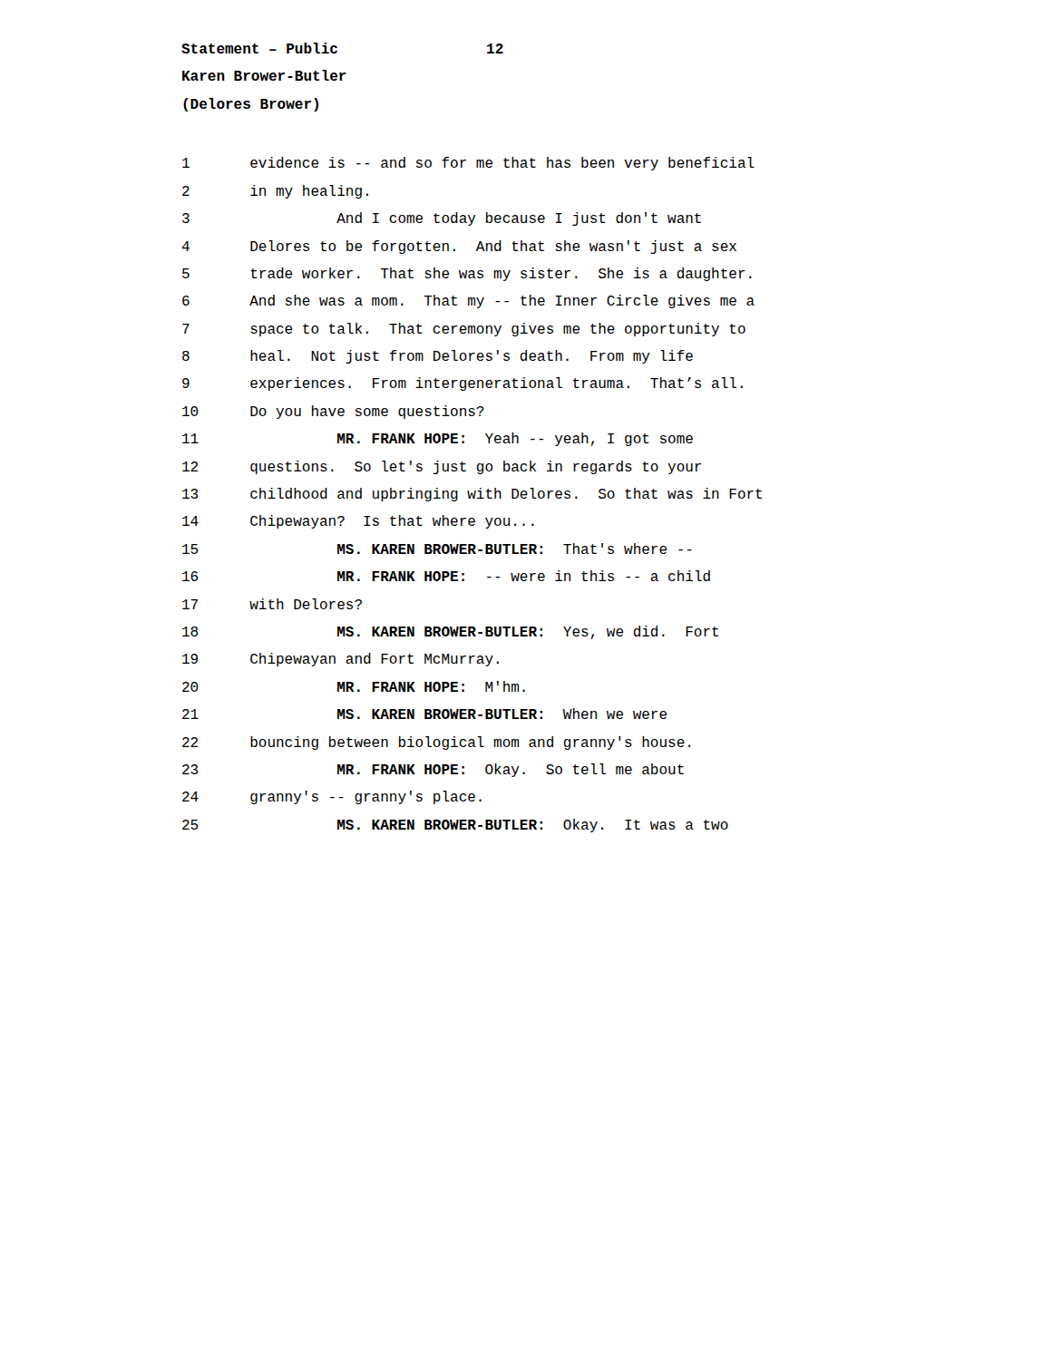Statement – Public 12 Karen Brower-Butler (Delores Brower)
1 evidence is -- and so for me that has been very beneficial
2 in my healing.
3 And I come today because I just don't want
4 Delores to be forgotten. And that she wasn't just a sex
5 trade worker. That she was my sister. She is a daughter.
6 And she was a mom. That my -- the Inner Circle gives me a
7 space to talk. That ceremony gives me the opportunity to
8 heal. Not just from Delores's death. From my life
9 experiences. From intergenerational trauma. That’s all.
10 Do you have some questions?
11 MR. FRANK HOPE: Yeah -- yeah, I got some
12 questions. So let's just go back in regards to your
13 childhood and upbringing with Delores. So that was in Fort
14 Chipewayan? Is that where you...
15 MS. KAREN BROWER-BUTLER: That's where --
16 MR. FRANK HOPE: -- were in this -- a child
17 with Delores?
18 MS. KAREN BROWER-BUTLER: Yes, we did. Fort
19 Chipewayan and Fort McMurray.
20 MR. FRANK HOPE: M'hm.
21 MS. KAREN BROWER-BUTLER: When we were
22 bouncing between biological mom and granny's house.
23 MR. FRANK HOPE: Okay. So tell me about
24 granny's -- granny's place.
25 MS. KAREN BROWER-BUTLER: Okay. It was a two